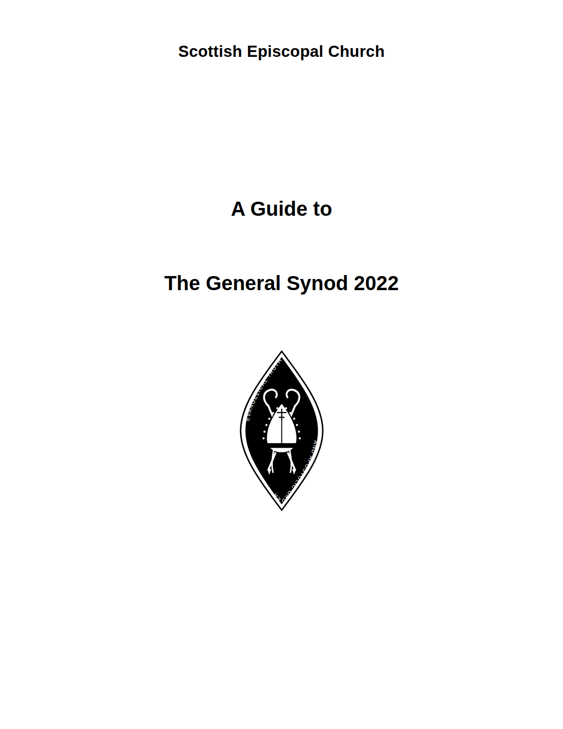Scottish Episcopal Church
A Guide to
The General Synod 2022
EVANGELICAL TRUTH AND APOSTOLIC ORDER